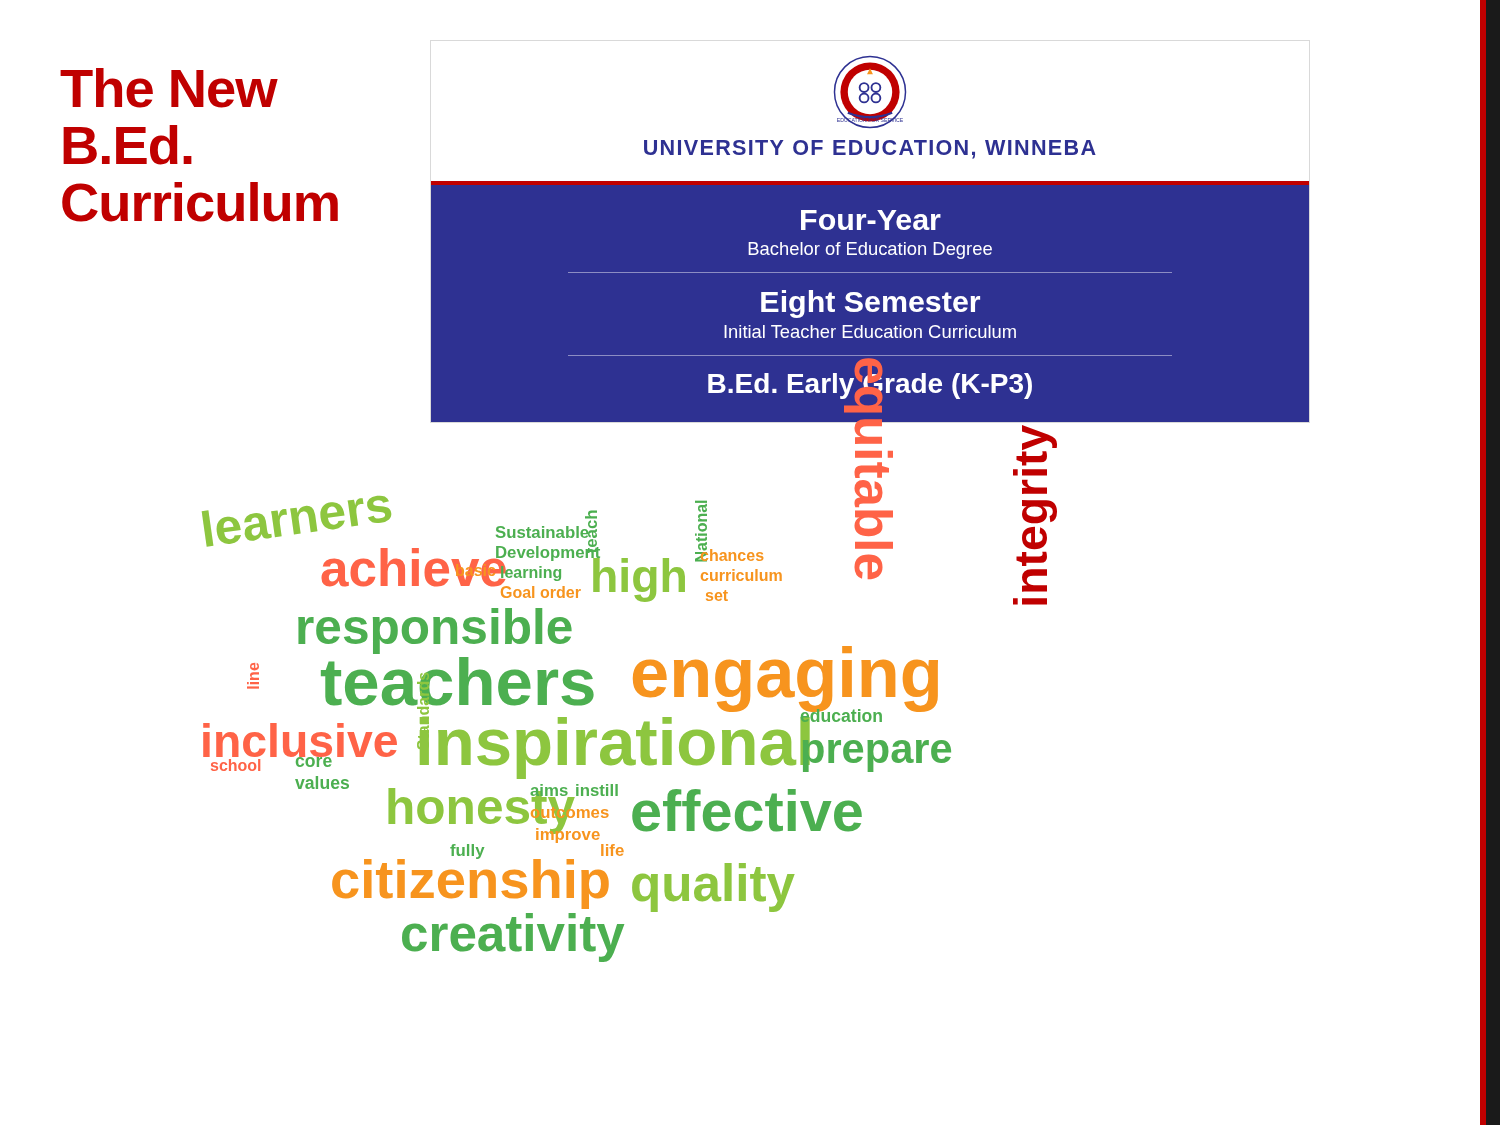The New
B.Ed.
Curriculum
EDUCATION FOR SERVICE
University of Education, Winneba
Four-Year
Bachelor of Education Degree
Eight Semester
Initial Teacher Education Curriculum
B.Ed. Early Grade (K-P3)
learners achieve basic Sustainable Development learning teach Goal order high equitable National chances curriculum set integrity responsible line teachers engaging inclusive Standards inspirational education prepare school core values honesty aims instill outcomes improve effective fully life citizenship quality creativity